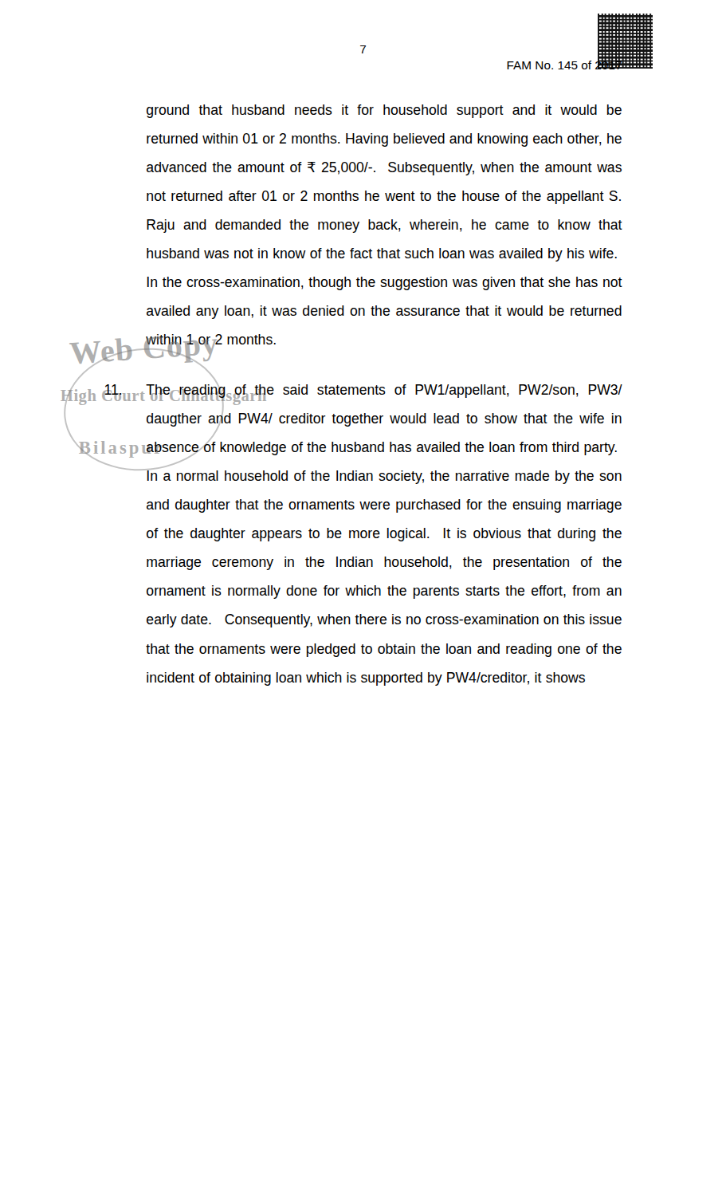7
FAM No. 145 of 2017
Web Copy
High Court of Chhattisgarh
Bilaspur
ground that husband needs it for household support and it would be returned within 01 or 2 months. Having believed and knowing each other, he advanced the amount of ₹ 25,000/-. Subsequently, when the amount was not returned after 01 or 2 months he went to the house of the appellant S. Raju and demanded the money back, wherein, he came to know that husband was not in know of the fact that such loan was availed by his wife. In the cross-examination, though the suggestion was given that she has not availed any loan, it was denied on the assurance that it would be returned within 1 or 2 months.
11. The reading of the said statements of PW1/appellant, PW2/son, PW3/ daugther and PW4/ creditor together would lead to show that the wife in absence of knowledge of the husband has availed the loan from third party. In a normal household of the Indian society, the narrative made by the son and daughter that the ornaments were purchased for the ensuing marriage of the daughter appears to be more logical. It is obvious that during the marriage ceremony in the Indian household, the presentation of the ornament is normally done for which the parents starts the effort, from an early date. Consequently, when there is no cross-examination on this issue that the ornaments were pledged to obtain the loan and reading one of the incident of obtaining loan which is supported by PW4/creditor, it shows